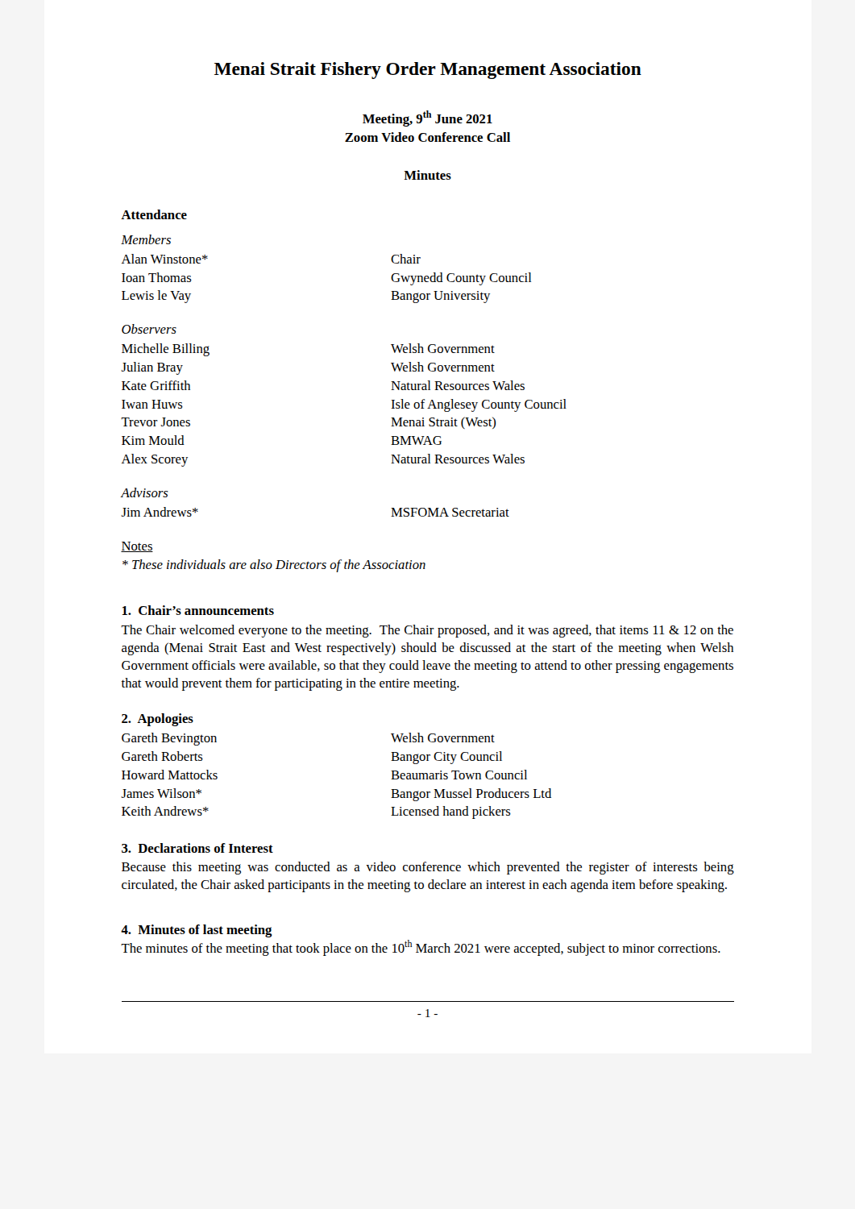Menai Strait Fishery Order Management Association
Meeting, 9th June 2021
Zoom Video Conference Call
Minutes
Attendance
Members
| Alan Winstone* | Chair |
| Ioan Thomas | Gwynedd County Council |
| Lewis le Vay | Bangor University |
Observers
| Michelle Billing | Welsh Government |
| Julian Bray | Welsh Government |
| Kate Griffith | Natural Resources Wales |
| Iwan Huws | Isle of Anglesey County Council |
| Trevor Jones | Menai Strait (West) |
| Kim Mould | BMWAG |
| Alex Scorey | Natural Resources Wales |
Advisors
| Jim Andrews* | MSFOMA Secretariat |
Notes
* These individuals are also Directors of the Association
1. Chair’s announcements
The Chair welcomed everyone to the meeting. The Chair proposed, and it was agreed, that items 11 & 12 on the agenda (Menai Strait East and West respectively) should be discussed at the start of the meeting when Welsh Government officials were available, so that they could leave the meeting to attend to other pressing engagements that would prevent them for participating in the entire meeting.
2. Apologies
| Gareth Bevington | Welsh Government |
| Gareth Roberts | Bangor City Council |
| Howard Mattocks | Beaumaris Town Council |
| James Wilson* | Bangor Mussel Producers Ltd |
| Keith Andrews* | Licensed hand pickers |
3. Declarations of Interest
Because this meeting was conducted as a video conference which prevented the register of interests being circulated, the Chair asked participants in the meeting to declare an interest in each agenda item before speaking.
4. Minutes of last meeting
The minutes of the meeting that took place on the 10th March 2021 were accepted, subject to minor corrections.
- 1 -